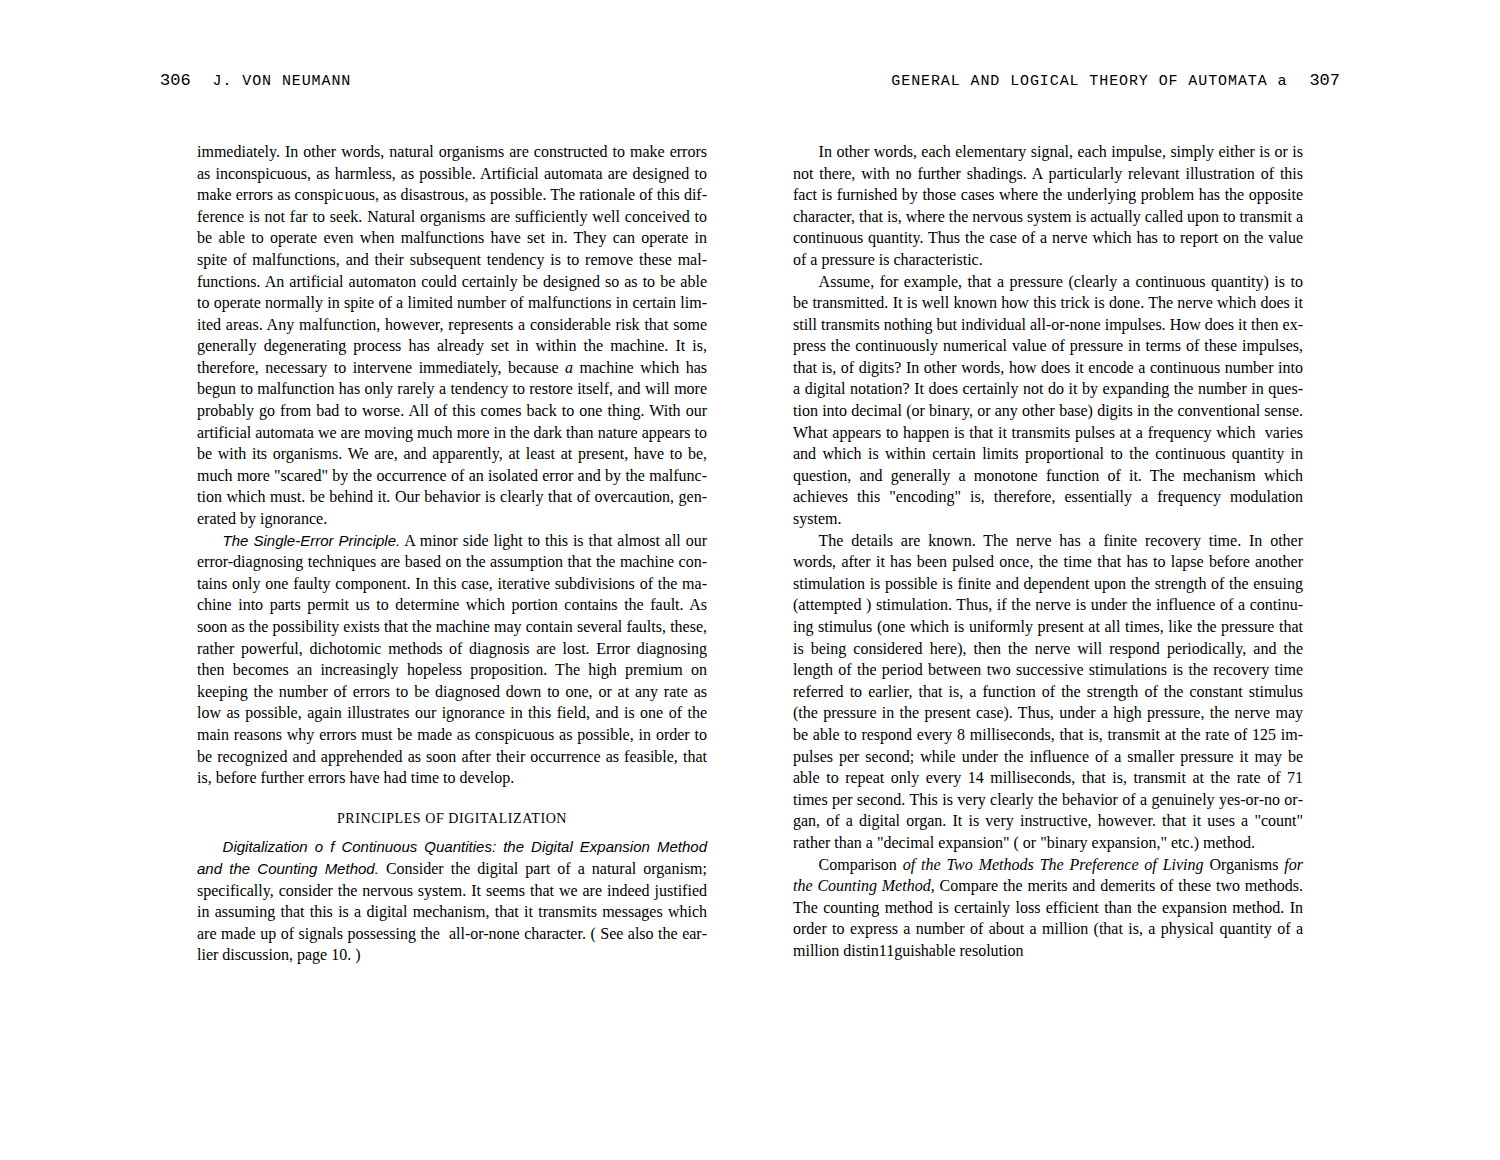306 J. VON NEUMANN
GENERAL AND LOGICAL THEORY OF AUTOMATA a 307
immediately. In other words, natural organisms are constructed to make errors as inconspicuous, as harmless, as possible. Artificial automata are designed to make errors as conspic uous, as disastrous, as possible. The rationale of this difference is not far to seek. Natural organisms are sufficiently well conceived to be able to operate even when malfunctions have set in. They can operate in spite of malfunctions, and their subsequent tendency is to remove these malfunctions. An artificial automaton could certainly be designed so as to be able to operate normally in spite of a limited number of malfunctions in certain limited areas. Any malfunction, however, represents a considerable risk that some generally degenerating process has already set in within the machine. It is, therefore, necessary to intervene immediately, because a machine which has begun to malfunction has only rarely a tendency to restore itself, and will more probably go from bad to worse. All of this comes back to one thing. With our artificial automata we are moving much more in the dark than nature appears to be with its organisms. We are, and apparently, at least at present, have to be, much more "scared" by the occurrence of an isolated error and by the malfunction which must. be behind it. Our behavior is clearly that of overcaution, generated by ignorance.
The Single-Error Principle. A minor side light to this is that almost all our error-diagnosing techniques are based on the assumption that the machine contains only one faulty component. In this case, iterative subdivisions of the machine into parts permit us to determine which portion contains the fault. As soon as the possibility exists that the machine may contain several faults, these, rather powerful, dichotomic methods of diagnosis are lost. Error diagnosing then becomes an increasingly hopeless proposition. The high premium on keeping the number of errors to be diagnosed down to one, or at any rate as low as possible, again illustrates our ignorance in this field, and is one of the main reasons why errors must be made as conspicuous as possible, in order to be recognized and apprehended as soon after their occurrence as feasible, that is, before further errors have had time to develop.
PRINCIPLES OF DIGITALIZATION
Digitalization o f Continuous Quantities: the Digital Expansion Method and the Counting Method. Consider the digital part of a natural organism; specifically, consider the nervous system. It seems that we are indeed justified in assuming that this is a digital mechanism, that it transmits messages which are made up of signals possessing the all-or-none character. ( See also the earlier discussion, page 10. )
In other words, each elementary signal, each impulse, simply either is or is not there, with no further shadings. A particularly relevant illustration of this fact is furnished by those cases where the underlying problem has the opposite character, that is, where the nervous system is actually called upon to transmit a continuous quantity. Thus the case of a nerve which has to report on the value of a pressure is characteristic.
Assume, for example, that a pressure (clearly a continuous quantity) is to be transmitted. It is well known how this trick is done. The nerve which does it still transmits nothing but individual all-or-none impulses. How does it then express the continuously numerical value of pressure in terms of these impulses, that is, of digits? In other words, how does it encode a continuous number into a digital notation? It does certainly not do it by expanding the number in question into decimal (or binary, or any other base) digits in the conventional sense. What appears to happen is that it transmits pulses at a frequency which varies and which is within certain limits proportional to the continuous quantity in question, and generally a monotone function of it. The mechanism which achieves this "encoding" is, therefore, essentially a frequency modulation system.
The details are known. The nerve has a finite recovery time. In other words, after it has been pulsed once, the time that has to lapse before another stimulation is possible is finite and dependent upon the strength of the ensuing (attempted ) stimulation. Thus, if the nerve is under the influence of a continuing stimulus (one which is uniformly present at all times, like the pressure that is being considered here), then the nerve will respond periodically, and the length of the period between two successive stimulations is the recovery time referred to earlier, that is, a function of the strength of the constant stimulus (the pressure in the present case). Thus, under a high pressure, the nerve may be able to respond every 8 milliseconds, that is, transmit at the rate of 125 impulses per second; while under the influence of a smaller pressure it may be able to repeat only every 14 milliseconds, that is, transmit at the rate of 71 times per second. This is very clearly the behavior of a genuinely yes-or-no organ, of a digital organ. It is very instructive, however. that it uses a "count" rather than a "decimal expansion" ( or "binary expansion," etc.) method.
Comparison of the Two Methods The Preference of Living Organisms for the Counting Method, Compare the merits and demerits of these two methods. The counting method is certainly loss efficient than the expansion method. In order to express a number of about a million (that is, a physical quantity of a million distin11guishable resolution